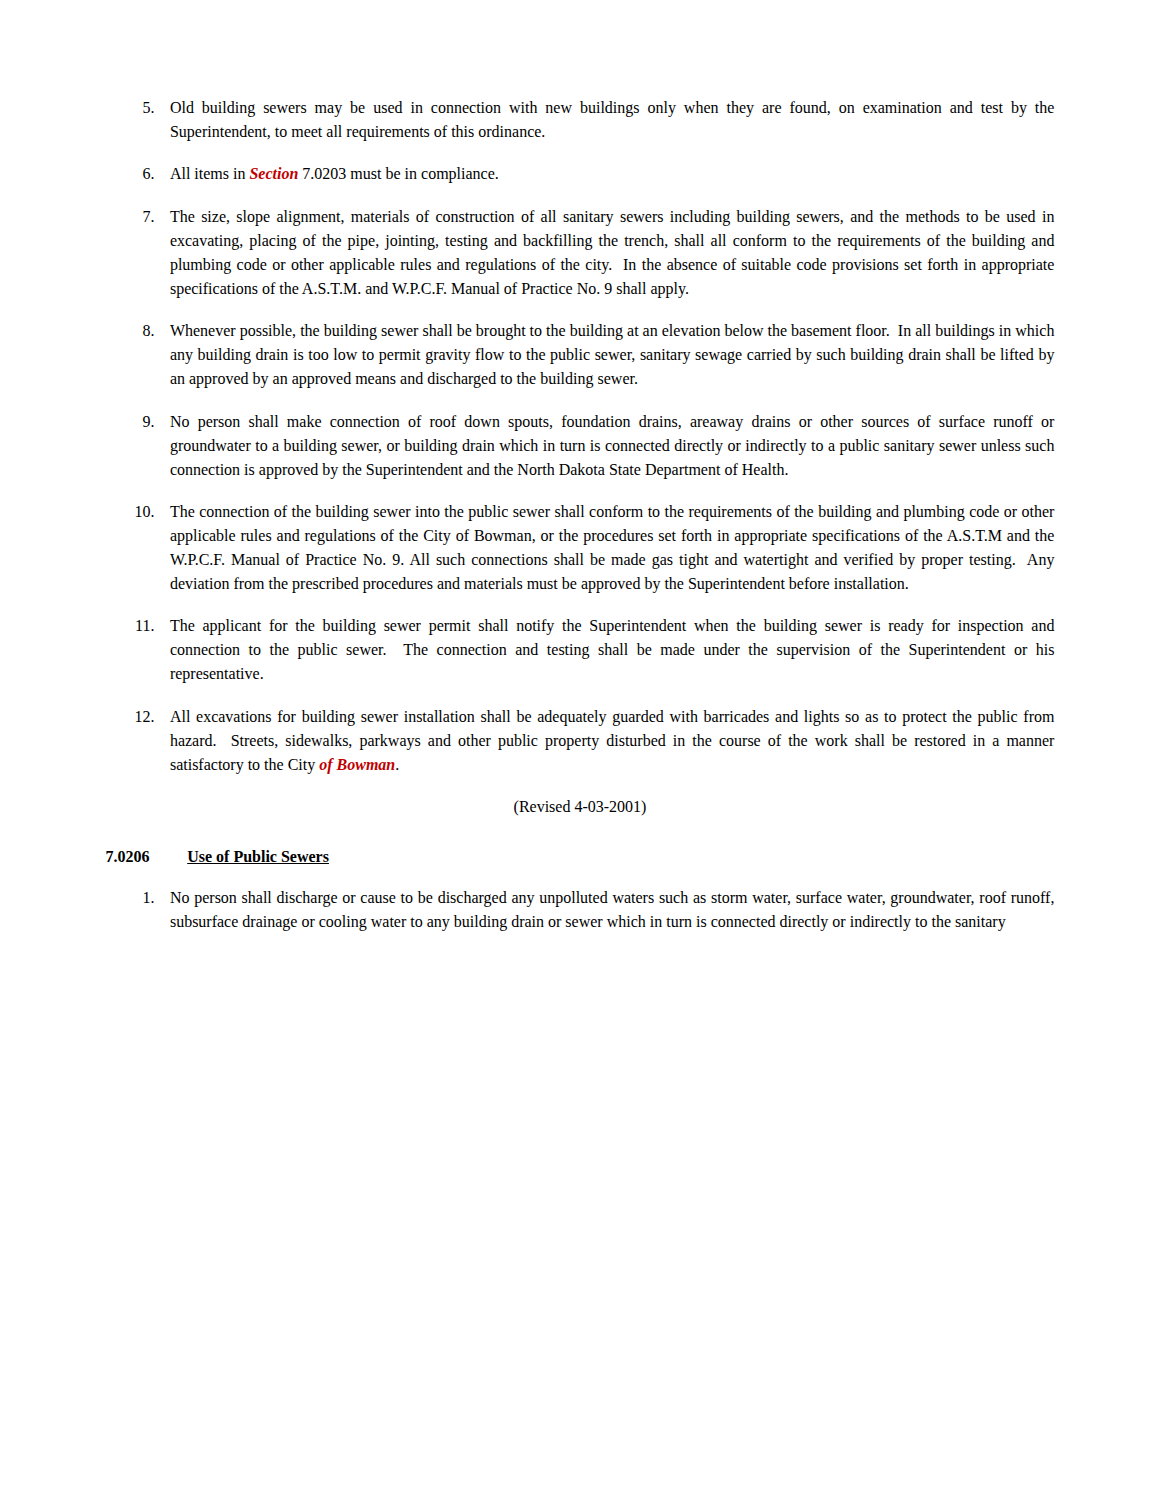Old building sewers may be used in connection with new buildings only when they are found, on examination and test by the Superintendent, to meet all requirements of this ordinance.
All items in Section 7.0203 must be in compliance.
The size, slope alignment, materials of construction of all sanitary sewers including building sewers, and the methods to be used in excavating, placing of the pipe, jointing, testing and backfilling the trench, shall all conform to the requirements of the building and plumbing code or other applicable rules and regulations of the city. In the absence of suitable code provisions set forth in appropriate specifications of the A.S.T.M. and W.P.C.F. Manual of Practice No. 9 shall apply.
Whenever possible, the building sewer shall be brought to the building at an elevation below the basement floor. In all buildings in which any building drain is too low to permit gravity flow to the public sewer, sanitary sewage carried by such building drain shall be lifted by an approved by an approved means and discharged to the building sewer.
No person shall make connection of roof down spouts, foundation drains, areaway drains or other sources of surface runoff or groundwater to a building sewer, or building drain which in turn is connected directly or indirectly to a public sanitary sewer unless such connection is approved by the Superintendent and the North Dakota State Department of Health.
The connection of the building sewer into the public sewer shall conform to the requirements of the building and plumbing code or other applicable rules and regulations of the City of Bowman, or the procedures set forth in appropriate specifications of the A.S.T.M and the W.P.C.F. Manual of Practice No. 9. All such connections shall be made gas tight and watertight and verified by proper testing. Any deviation from the prescribed procedures and materials must be approved by the Superintendent before installation.
The applicant for the building sewer permit shall notify the Superintendent when the building sewer is ready for inspection and connection to the public sewer. The connection and testing shall be made under the supervision of the Superintendent or his representative.
All excavations for building sewer installation shall be adequately guarded with barricades and lights so as to protect the public from hazard. Streets, sidewalks, parkways and other public property disturbed in the course of the work shall be restored in a manner satisfactory to the City of Bowman.
(Revised 4-03-2001)
7.0206 Use of Public Sewers
No person shall discharge or cause to be discharged any unpolluted waters such as storm water, surface water, groundwater, roof runoff, subsurface drainage or cooling water to any building drain or sewer which in turn is connected directly or indirectly to the sanitary